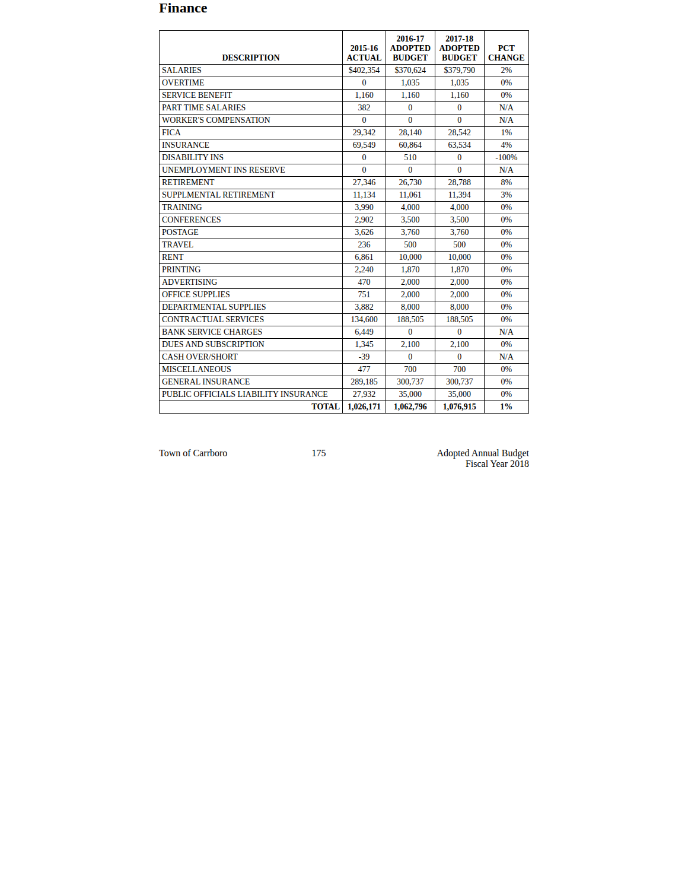Finance
| DESCRIPTION | 2015-16 ACTUAL | 2016-17 ADOPTED BUDGET | 2017-18 ADOPTED BUDGET | PCT CHANGE |
| --- | --- | --- | --- | --- |
| SALARIES | $402,354 | $370,624 | $379,790 | 2% |
| OVERTIME | 0 | 1,035 | 1,035 | 0% |
| SERVICE BENEFIT | 1,160 | 1,160 | 1,160 | 0% |
| PART TIME SALARIES | 382 | 0 | 0 | N/A |
| WORKER'S COMPENSATION | 0 | 0 | 0 | N/A |
| FICA | 29,342 | 28,140 | 28,542 | 1% |
| INSURANCE | 69,549 | 60,864 | 63,534 | 4% |
| DISABILITY INS | 0 | 510 | 0 | -100% |
| UNEMPLOYMENT INS RESERVE | 0 | 0 | 0 | N/A |
| RETIREMENT | 27,346 | 26,730 | 28,788 | 8% |
| SUPPLMENTAL RETIREMENT | 11,134 | 11,061 | 11,394 | 3% |
| TRAINING | 3,990 | 4,000 | 4,000 | 0% |
| CONFERENCES | 2,902 | 3,500 | 3,500 | 0% |
| POSTAGE | 3,626 | 3,760 | 3,760 | 0% |
| TRAVEL | 236 | 500 | 500 | 0% |
| RENT | 6,861 | 10,000 | 10,000 | 0% |
| PRINTING | 2,240 | 1,870 | 1,870 | 0% |
| ADVERTISING | 470 | 2,000 | 2,000 | 0% |
| OFFICE SUPPLIES | 751 | 2,000 | 2,000 | 0% |
| DEPARTMENTAL SUPPLIES | 3,882 | 8,000 | 8,000 | 0% |
| CONTRACTUAL SERVICES | 134,600 | 188,505 | 188,505 | 0% |
| BANK SERVICE CHARGES | 6,449 | 0 | 0 | N/A |
| DUES AND SUBSCRIPTION | 1,345 | 2,100 | 2,100 | 0% |
| CASH OVER/SHORT | -39 | 0 | 0 | N/A |
| MISCELLANEOUS | 477 | 700 | 700 | 0% |
| GENERAL INSURANCE | 289,185 | 300,737 | 300,737 | 0% |
| PUBLIC OFFICIALS LIABILITY INSURANCE | 27,932 | 35,000 | 35,000 | 0% |
| TOTAL | 1,026,171 | 1,062,796 | 1,076,915 | 1% |
| Town of Carrboro | 175 | Adopted Annual Budget |
| | | Fiscal Year 2018 |